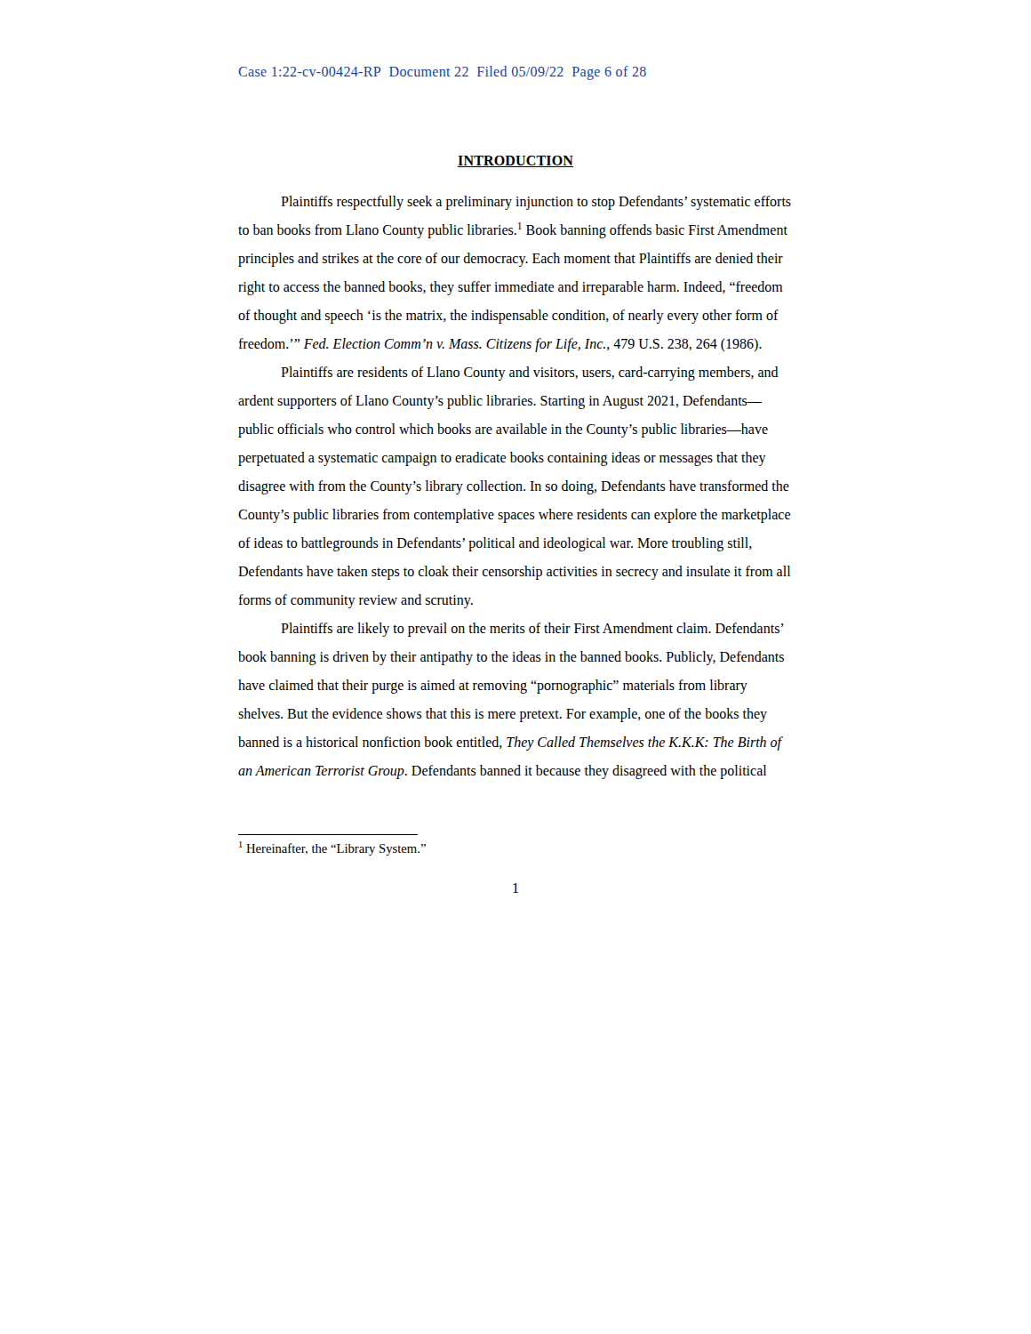Case 1:22-cv-00424-RP Document 22 Filed 05/09/22 Page 6 of 28
INTRODUCTION
Plaintiffs respectfully seek a preliminary injunction to stop Defendants’ systematic efforts to ban books from Llano County public libraries.1 Book banning offends basic First Amendment principles and strikes at the core of our democracy. Each moment that Plaintiffs are denied their right to access the banned books, they suffer immediate and irreparable harm. Indeed, “freedom of thought and speech ‘is the matrix, the indispensable condition, of nearly every other form of freedom.’” Fed. Election Comm’n v. Mass. Citizens for Life, Inc., 479 U.S. 238, 264 (1986).
Plaintiffs are residents of Llano County and visitors, users, card-carrying members, and ardent supporters of Llano County’s public libraries. Starting in August 2021, Defendants—public officials who control which books are available in the County’s public libraries—have perpetuated a systematic campaign to eradicate books containing ideas or messages that they disagree with from the County’s library collection. In so doing, Defendants have transformed the County’s public libraries from contemplative spaces where residents can explore the marketplace of ideas to battlegrounds in Defendants’ political and ideological war. More troubling still, Defendants have taken steps to cloak their censorship activities in secrecy and insulate it from all forms of community review and scrutiny.
Plaintiffs are likely to prevail on the merits of their First Amendment claim. Defendants’ book banning is driven by their antipathy to the ideas in the banned books. Publicly, Defendants have claimed that their purge is aimed at removing “pornographic” materials from library shelves. But the evidence shows that this is mere pretext. For example, one of the books they banned is a historical nonfiction book entitled, They Called Themselves the K.K.K: The Birth of an American Terrorist Group. Defendants banned it because they disagreed with the political
1 Hereinafter, the “Library System.”
1